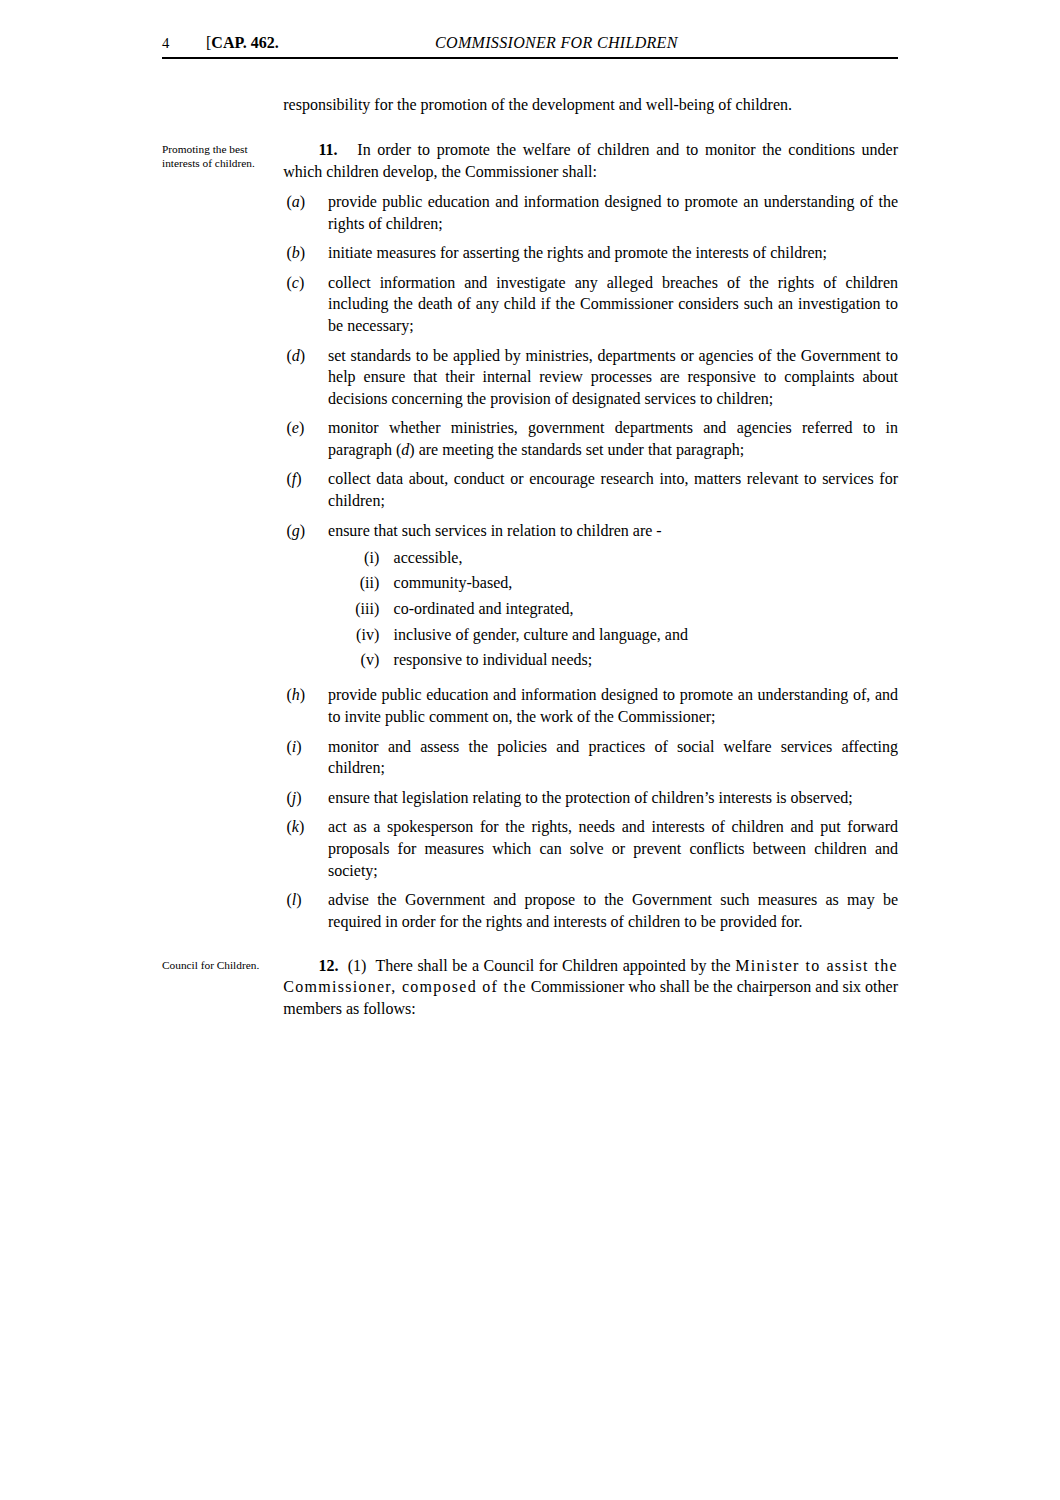4
[CAP. 462.
COMMISSIONER FOR CHILDREN
responsibility for the promotion of the development and well-being of children.
Promoting the best interests of children.
11. In order to promote the welfare of children and to monitor the conditions under which children develop, the Commissioner shall:
(a) provide public education and information designed to promote an understanding of the rights of children;
(b) initiate measures for asserting the rights and promote the interests of children;
(c) collect information and investigate any alleged breaches of the rights of children including the death of any child if the Commissioner considers such an investigation to be necessary;
(d) set standards to be applied by ministries, departments or agencies of the Government to help ensure that their internal review processes are responsive to complaints about decisions concerning the provision of designated services to children;
(e) monitor whether ministries, government departments and agencies referred to in paragraph (d) are meeting the standards set under that paragraph;
(f) collect data about, conduct or encourage research into, matters relevant to services for children;
(g) ensure that such services in relation to children are -
(i) accessible,
(ii) community-based,
(iii) co-ordinated and integrated,
(iv) inclusive of gender, culture and language, and
(v) responsive to individual needs;
(h) provide public education and information designed to promote an understanding of, and to invite public comment on, the work of the Commissioner;
(i) monitor and assess the policies and practices of social welfare services affecting children;
(j) ensure that legislation relating to the protection of children’s interests is observed;
(k) act as a spokesperson for the rights, needs and interests of children and put forward proposals for measures which can solve or prevent conflicts between children and society;
(l) advise the Government and propose to the Government such measures as may be required in order for the rights and interests of children to be provided for.
Council for Children.
12. (1) There shall be a Council for Children appointed by the Minister to assist the Commissioner, composed of the Commissioner who shall be the chairperson and six other members as follows: